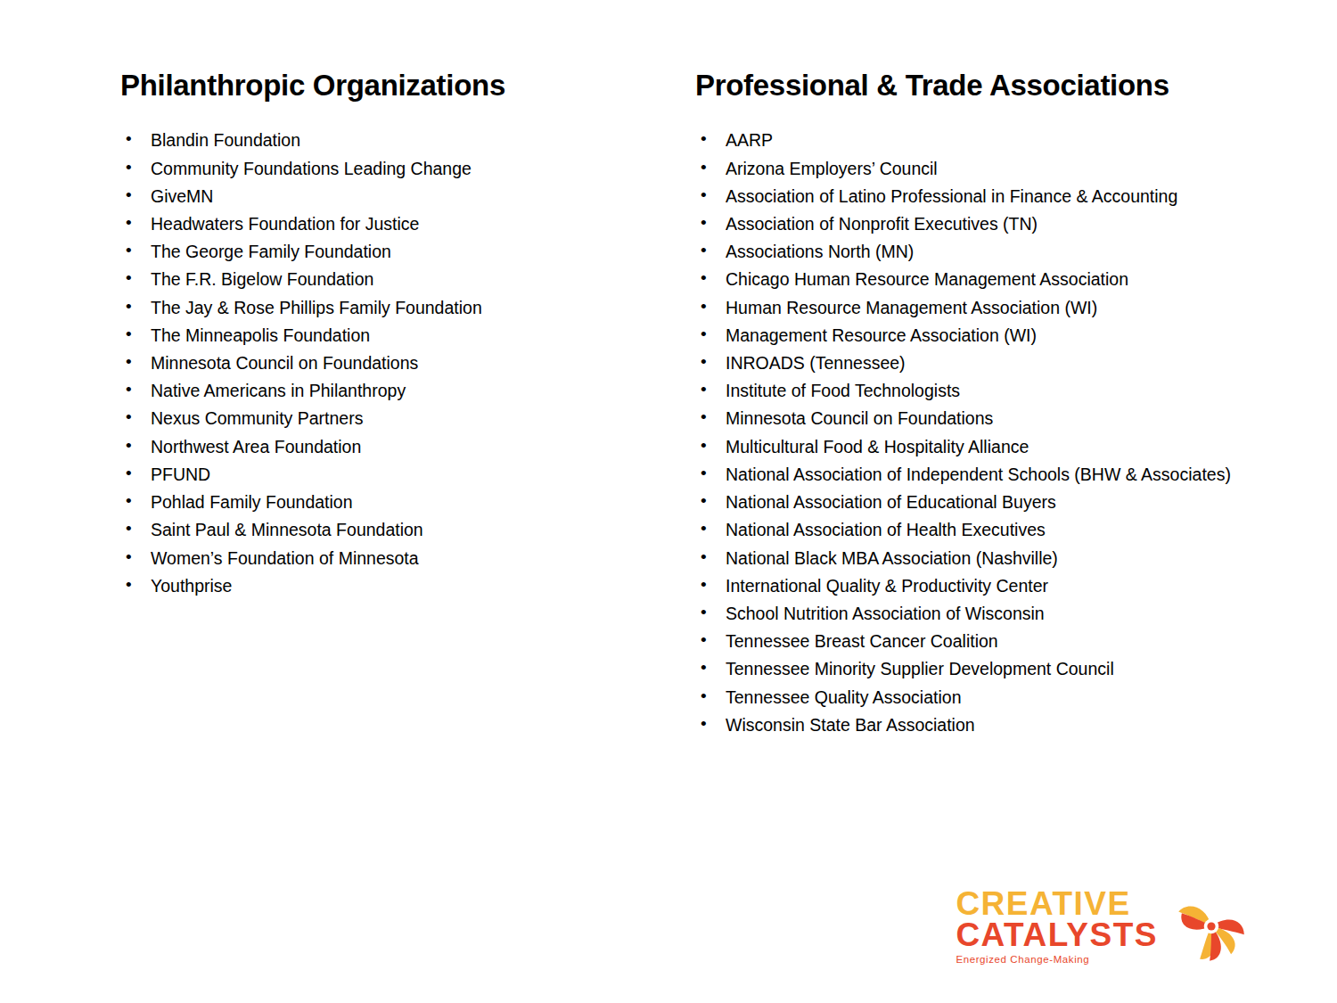Philanthropic Organizations
Blandin Foundation
Community Foundations Leading Change
GiveMN
Headwaters Foundation for Justice
The George Family Foundation
The F.R. Bigelow Foundation
The Jay & Rose Phillips Family Foundation
The Minneapolis Foundation
Minnesota Council on Foundations
Native Americans in Philanthropy
Nexus Community Partners
Northwest Area Foundation
PFUND
Pohlad Family Foundation
Saint Paul & Minnesota Foundation
Women’s Foundation of Minnesota
Youthprise
Professional & Trade Associations
AARP
Arizona Employers’ Council
Association of Latino Professional in Finance & Accounting
Association of Nonprofit Executives (TN)
Associations North (MN)
Chicago Human Resource Management Association
Human Resource Management Association (WI)
Management Resource Association (WI)
INROADS (Tennessee)
Institute of Food Technologists
Minnesota Council on Foundations
Multicultural Food & Hospitality Alliance
National Association of Independent Schools (BHW & Associates)
National Association of Educational Buyers
National Association of Health Executives
National Black MBA Association (Nashville)
International Quality & Productivity Center
School Nutrition Association of Wisconsin
Tennessee Breast Cancer Coalition
Tennessee Minority Supplier Development Council
Tennessee Quality Association
Wisconsin State Bar Association
CREATIVE
CATALYSTS
Energized Change-Making